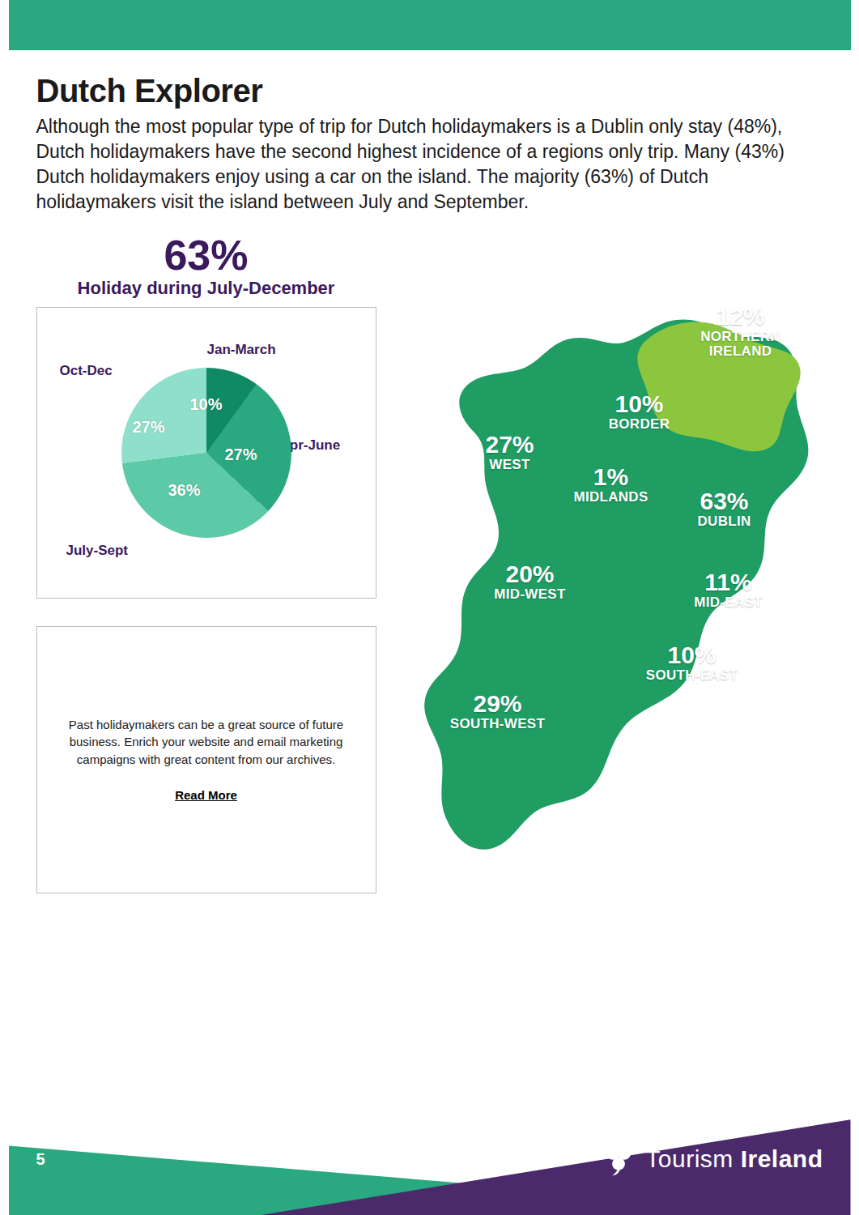Dutch Explorer
Although the most popular type of trip for Dutch holidaymakers is a Dublin only stay (48%), Dutch holidaymakers have the second highest incidence of a regions only trip. Many (43%) Dutch holidaymakers enjoy using a car on the island. The majority (63%) of Dutch holidaymakers visit the island between July and September.
63%
Holiday during July-December
Jan-March Apr-June July-Sept Oct-Dec
10% 27% 36% 27%
Past holidaymakers can be a great source of future business. Enrich your website and email marketing campaigns with great content from our archives.
Read More
12% NORTHERN IRELAND
10% BORDER
27% WEST
1% MIDLANDS
63% DUBLIN
11% MID-EAST
20% MID-WEST
10% SOUTH-EAST
29% SOUTH-WEST
5
Tourism Ireland